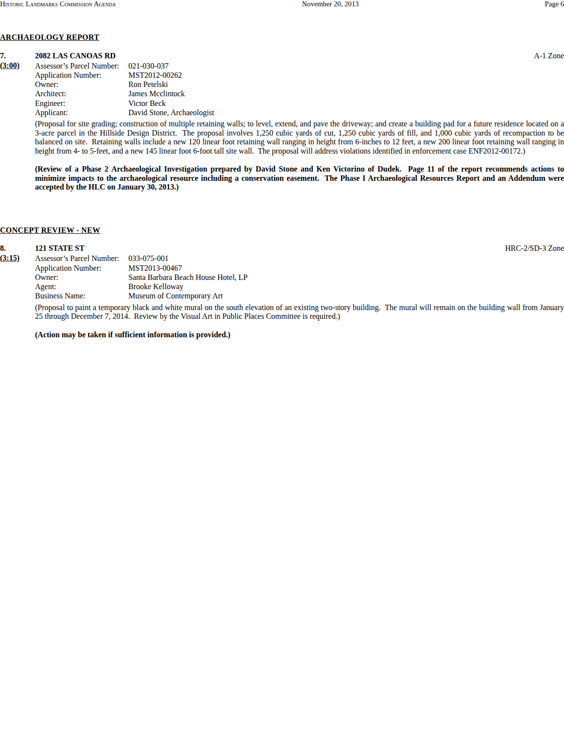Historic Landmarks Commission Agenda
November 20, 2013
Page 6
ARCHAEOLOGY REPORT
7. 2082 LAS CANOAS RD A-1 Zone
(3:00)
| Assessor’s Parcel Number: | 021-030-037 |
| Application Number: | MST2012-00262 |
| Owner: | Ron Petelski |
| Architect: | James Mcclintock |
| Engineer: | Victor Beck |
| Applicant: | David Stone, Archaeologist |
(Proposal for site grading; construction of multiple retaining walls; to level, extend, and pave the driveway; and create a building pad for a future residence located on a 3-acre parcel in the Hillside Design District. The proposal involves 1,250 cubic yards of cut, 1,250 cubic yards of fill, and 1,000 cubic yards of recompaction to be balanced on site. Retaining walls include a new 120 linear foot retaining wall ranging in height from 6-inches to 12 feet, a new 200 linear foot retaining wall ranging in height from 4- to 5-feet, and a new 145 linear foot 6-foot tall site wall. The proposal will address violations identified in enforcement case ENF2012-00172.)
(Review of a Phase 2 Archaeological Investigation prepared by David Stone and Ken Victorino of Dudek. Page 11 of the report recommends actions to minimize impacts to the archaeological resource including a conservation easement. The Phase I Archaeological Resources Report and an Addendum were accepted by the HLC on January 30, 2013.)
CONCEPT REVIEW - NEW
8. 121 STATE ST HRC-2/SD-3 Zone
(3:15)
| Assessor’s Parcel Number: | 033-075-001 |
| Application Number: | MST2013-00467 |
| Owner: | Santa Barbara Beach House Hotel, LP |
| Agent: | Brooke Kelloway |
| Business Name: | Museum of Contemporary Art |
(Proposal to paint a temporary black and white mural on the south elevation of an existing two-story building. The mural will remain on the building wall from January 25 through December 7, 2014. Review by the Visual Art in Public Places Committee is required.)
(Action may be taken if sufficient information is provided.)